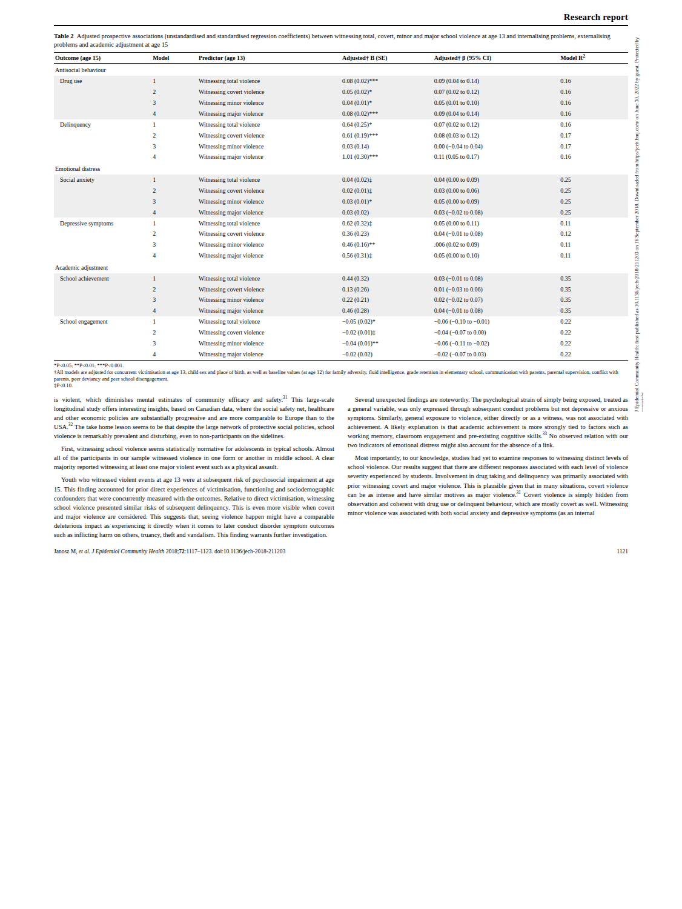J Epidemiol Community Health: first published as 10.1136/jech-2018-211203 on 16 September 2018. Downloaded from http://jech.bmj.com/ on June 30, 2022 by guest. Protected by copyright.
Research report
Table 2 Adjusted prospective associations (unstandardised and standardised regression coefficients) between witnessing total, covert, minor and major school violence at age 13 and internalising problems, externalising problems and academic adjustment at age 15
| Outcome (age 15) | Model | Predictor (age 13) | Adjusted† B (SE) | Adjusted† β (95% CI) | Model R 2 |
| --- | --- | --- | --- | --- | --- |
| Antisocial behaviour |
| Drug use | 1 | Witnessing total violence | 0.08 (0.02)*** | 0.09 (0.04 to 0.14) | 0.16 |
| | 2 | Witnessing covert violence | 0.05 (0.02)* | 0.07 (0.02 to 0.12) | 0.16 |
| | 3 | Witnessing minor violence | 0.04 (0.01)* | 0.05 (0.01 to 0.10) | 0.16 |
| | 4 | Witnessing major violence | 0.08 (0.02)*** | 0.09 (0.04 to 0.14) | 0.16 |
| Delinquency | 1 | Witnessing total violence | 0.64 (0.25)* | 0.07 (0.02 to 0.12) | 0.16 |
| | 2 | Witnessing covert violence | 0.61 (0.19)*** | 0.08 (0.03 to 0.12) | 0.17 |
| | 3 | Witnessing minor violence | 0.03 (0.14) | 0.00 (−0.04 to 0.04) | 0.17 |
| | 4 | Witnessing major violence | 1.01 (0.30)*** | 0.11 (0.05 to 0.17) | 0.16 |
| Emotional distress |
| Social anxiety | 1 | Witnessing total violence | 0.04 (0.02)‡ | 0.04 (0.00 to 0.09) | 0.25 |
| | 2 | Witnessing covert violence | 0.02 (0.01)‡ | 0.03 (0.00 to 0.06) | 0.25 |
| | 3 | Witnessing minor violence | 0.03 (0.01)* | 0.05 (0.00 to 0.09) | 0.25 |
| | 4 | Witnessing major violence | 0.03 (0.02) | 0.03 (−0.02 to 0.08) | 0.25 |
| Depressive symptoms | 1 | Witnessing total violence | 0.62 (0.32)‡ | 0.05 (0.00 to 0.11) | 0.11 |
| | 2 | Witnessing covert violence | 0.36 (0.23) | 0.04 (−0.01 to 0.08) | 0.12 |
| | 3 | Witnessing minor violence | 0.46 (0.16)** | .006 (0.02 to 0.09) | 0.11 |
| | 4 | Witnessing major violence | 0.56 (0.31)‡ | 0.05 (0.00 to 0.10) | 0.11 |
| Academic adjustment |
| School achievement | 1 | Witnessing total violence | 0.44 (0.32) | 0.03 (−0.01 to 0.08) | 0.35 |
| | 2 | Witnessing covert violence | 0.13 (0.26) | 0.01 (−0.03 to 0.06) | 0.35 |
| | 3 | Witnessing minor violence | 0.22 (0.21) | 0.02 (−0.02 to 0.07) | 0.35 |
| | 4 | Witnessing major violence | 0.46 (0.28) | 0.04 (−0.01 to 0.08) | 0.35 |
| School engagement | 1 | Witnessing total violence | −0.05 (0.02)* | −0.06 (−0.10 to −0.01) | 0.22 |
| | 2 | Witnessing covert violence | −0.02 (0.01)‡ | −0.04 (−0.07 to 0.00) | 0.22 |
| | 3 | Witnessing minor violence | −0.04 (0.01)** | −0.06 (−0.11 to −0.02) | 0.22 |
| | 4 | Witnessing major violence | −0.02 (0.02) | −0.02 (−0.07 to 0.03) | 0.22 |
*P<0.05; **P<0.01; ***P<0.001.
†All models are adjusted for concurrent victimisation at age 13, child sex and place of birth, as well as baseline values (at age 12) for family adversity, fluid intelligence, grade retention in elementary school, communication with parents, parental supervision, conflict with parents, peer deviancy and peer school disengagement.
‡P<0.10.
is violent, which diminishes mental estimates of community efficacy and safety.31 This large-scale longitudinal study offers interesting insights, based on Canadian data, where the social safety net, healthcare and other economic policies are substantially progressive and are more comparable to Europe than to the USA.32 The take home lesson seems to be that despite the large network of protective social policies, school violence is remarkably prevalent and disturbing, even to non-participants on the sidelines.
First, witnessing school violence seems statistically normative for adolescents in typical schools. Almost all of the participants in our sample witnessed violence in one form or another in middle school. A clear majority reported witnessing at least one major violent event such as a physical assault.
Youth who witnessed violent events at age 13 were at subsequent risk of psychosocial impairment at age 15. This finding accounted for prior direct experiences of victimisation, functioning and sociodemographic confounders that were concurrently measured with the outcomes. Relative to direct victimisation, witnessing school violence presented similar risks of subsequent delinquency. This is even more visible when covert and major violence are considered. This suggests that, seeing violence happen might have a comparable deleterious impact as experiencing it directly when it comes to later conduct disorder symptom outcomes such as inflicting harm on others, truancy, theft and vandalism. This finding warrants further investigation.
Several unexpected findings are noteworthy. The psychological strain of simply being exposed, treated as a general variable, was only expressed through subsequent conduct problems but not depressive or anxious symptoms. Similarly, general exposure to violence, either directly or as a witness, was not associated with achievement. A likely explanation is that academic achievement is more strongly tied to factors such as working memory, classroom engagement and pre-existing cognitive skills.33 No observed relation with our two indicators of emotional distress might also account for the absence of a link.
Most importantly, to our knowledge, studies had yet to examine responses to witnessing distinct levels of school violence. Our results suggest that there are different responses associated with each level of violence severity experienced by students. Involvement in drug taking and delinquency was primarily associated with prior witnessing covert and major violence. This is plausible given that in many situations, covert violence can be as intense and have similar motives as major violence.31 Covert violence is simply hidden from observation and coherent with drug use or delinquent behaviour, which are mostly covert as well. Witnessing minor violence was associated with both social anxiety and depressive symptoms (as an internal
Janosz M, et al. J Epidemiol Community Health 2018;72:1117–1123. doi:10.1136/jech-2018-211203
1121